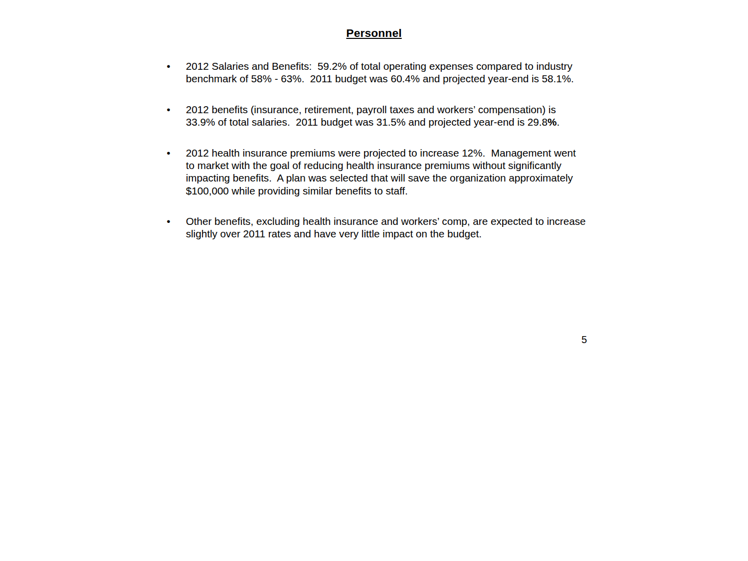Personnel
2012 Salaries and Benefits: 59.2% of total operating expenses compared to industry benchmark of 58% - 63%. 2011 budget was 60.4% and projected year-end is 58.1%.
2012 benefits (insurance, retirement, payroll taxes and workers’ compensation) is 33.9% of total salaries. 2011 budget was 31.5% and projected year-end is 29.8%.
2012 health insurance premiums were projected to increase 12%. Management went to market with the goal of reducing health insurance premiums without significantly impacting benefits. A plan was selected that will save the organization approximately $100,000 while providing similar benefits to staff.
Other benefits, excluding health insurance and workers’ comp, are expected to increase slightly over 2011 rates and have very little impact on the budget.
5